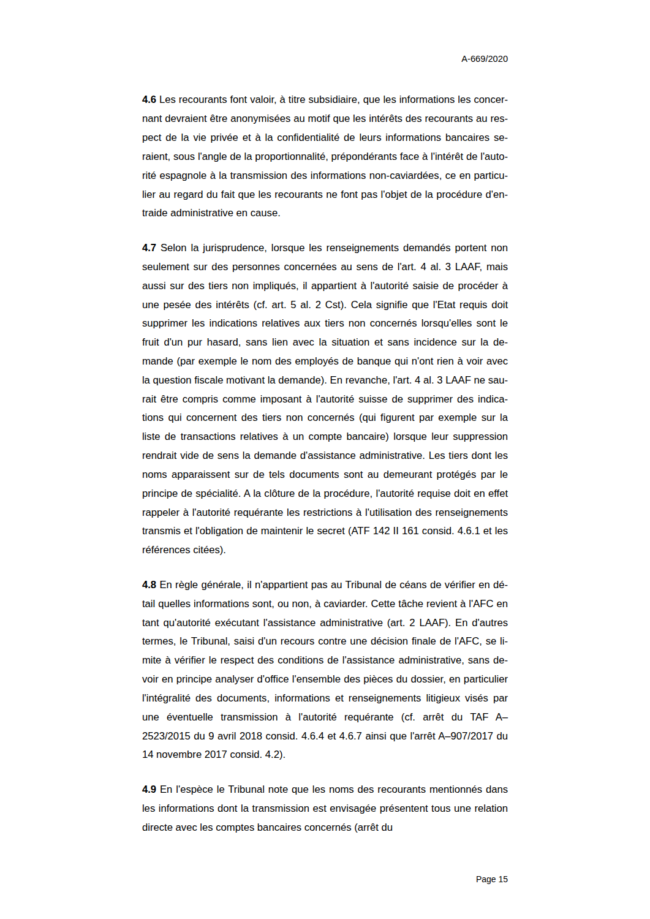A-669/2020
4.6 Les recourants font valoir, à titre subsidiaire, que les informations les concernant devraient être anonymisées au motif que les intérêts des recourants au respect de la vie privée et à la confidentialité de leurs informations bancaires seraient, sous l'angle de la proportionnalité, prépondérants face à l'intérêt de l'autorité espagnole à la transmission des informations non-caviardées, ce en particulier au regard du fait que les recourants ne font pas l'objet de la procédure d'entraide administrative en cause.
4.7 Selon la jurisprudence, lorsque les renseignements demandés portent non seulement sur des personnes concernées au sens de l'art. 4 al. 3 LAAF, mais aussi sur des tiers non impliqués, il appartient à l'autorité saisie de procéder à une pesée des intérêts (cf. art. 5 al. 2 Cst). Cela signifie que l'Etat requis doit supprimer les indications relatives aux tiers non concernés lorsqu'elles sont le fruit d'un pur hasard, sans lien avec la situation et sans incidence sur la demande (par exemple le nom des employés de banque qui n'ont rien à voir avec la question fiscale motivant la demande). En revanche, l'art. 4 al. 3 LAAF ne saurait être compris comme imposant à l'autorité suisse de supprimer des indications qui concernent des tiers non concernés (qui figurent par exemple sur la liste de transactions relatives à un compte bancaire) lorsque leur suppression rendrait vide de sens la demande d'assistance administrative. Les tiers dont les noms apparaissent sur de tels documents sont au demeurant protégés par le principe de spécialité. A la clôture de la procédure, l'autorité requise doit en effet rappeler à l'autorité requérante les restrictions à l'utilisation des renseignements transmis et l'obligation de maintenir le secret (ATF 142 II 161 consid. 4.6.1 et les références citées).
4.8 En règle générale, il n'appartient pas au Tribunal de céans de vérifier en détail quelles informations sont, ou non, à caviarder. Cette tâche revient à l'AFC en tant qu'autorité exécutant l'assistance administrative (art. 2 LAAF). En d'autres termes, le Tribunal, saisi d'un recours contre une décision finale de l'AFC, se limite à vérifier le respect des conditions de l'assistance administrative, sans devoir en principe analyser d'office l'ensemble des pièces du dossier, en particulier l'intégralité des documents, informations et renseignements litigieux visés par une éventuelle transmission à l'autorité requérante (cf. arrêt du TAF A–2523/2015 du 9 avril 2018 consid. 4.6.4 et 4.6.7 ainsi que l'arrêt A–907/2017 du 14 novembre 2017 consid. 4.2).
4.9 En l'espèce le Tribunal note que les noms des recourants mentionnés dans les informations dont la transmission est envisagée présentent tous une relation directe avec les comptes bancaires concernés (arrêt du
Page 15